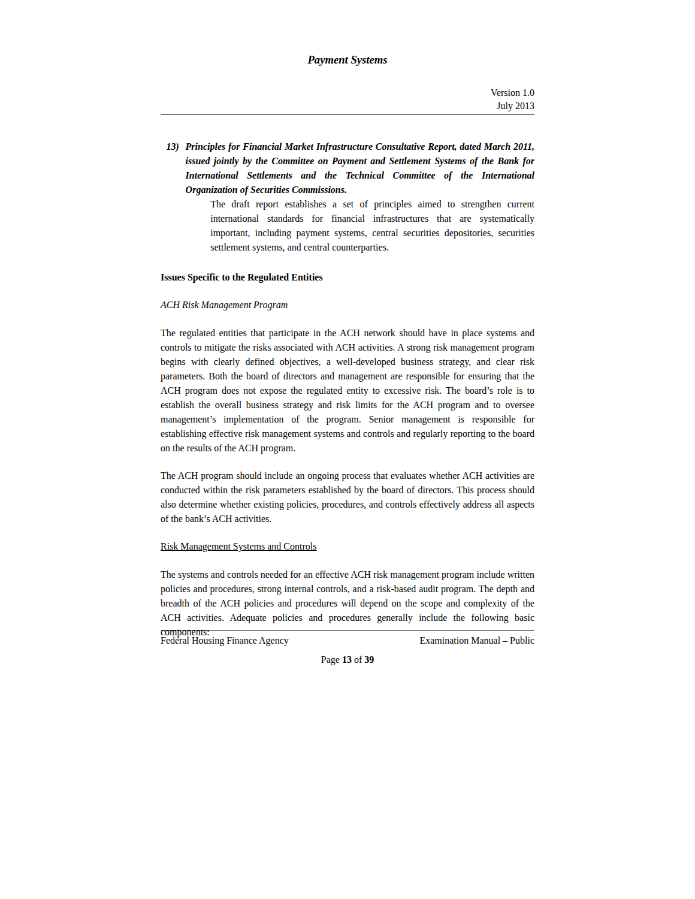Payment Systems
Version 1.0
July 2013
13) Principles for Financial Market Infrastructure Consultative Report, dated March 2011, issued jointly by the Committee on Payment and Settlement Systems of the Bank for International Settlements and the Technical Committee of the International Organization of Securities Commissions.
The draft report establishes a set of principles aimed to strengthen current international standards for financial infrastructures that are systematically important, including payment systems, central securities depositories, securities settlement systems, and central counterparties.
Issues Specific to the Regulated Entities
ACH Risk Management Program
The regulated entities that participate in the ACH network should have in place systems and controls to mitigate the risks associated with ACH activities. A strong risk management program begins with clearly defined objectives, a well-developed business strategy, and clear risk parameters. Both the board of directors and management are responsible for ensuring that the ACH program does not expose the regulated entity to excessive risk. The board’s role is to establish the overall business strategy and risk limits for the ACH program and to oversee management’s implementation of the program. Senior management is responsible for establishing effective risk management systems and controls and regularly reporting to the board on the results of the ACH program.
The ACH program should include an ongoing process that evaluates whether ACH activities are conducted within the risk parameters established by the board of directors. This process should also determine whether existing policies, procedures, and controls effectively address all aspects of the bank’s ACH activities.
Risk Management Systems and Controls
The systems and controls needed for an effective ACH risk management program include written policies and procedures, strong internal controls, and a risk-based audit program. The depth and breadth of the ACH policies and procedures will depend on the scope and complexity of the ACH activities. Adequate policies and procedures generally include the following basic components:
Federal Housing Finance Agency Examination Manual – Public
Page 13 of 39